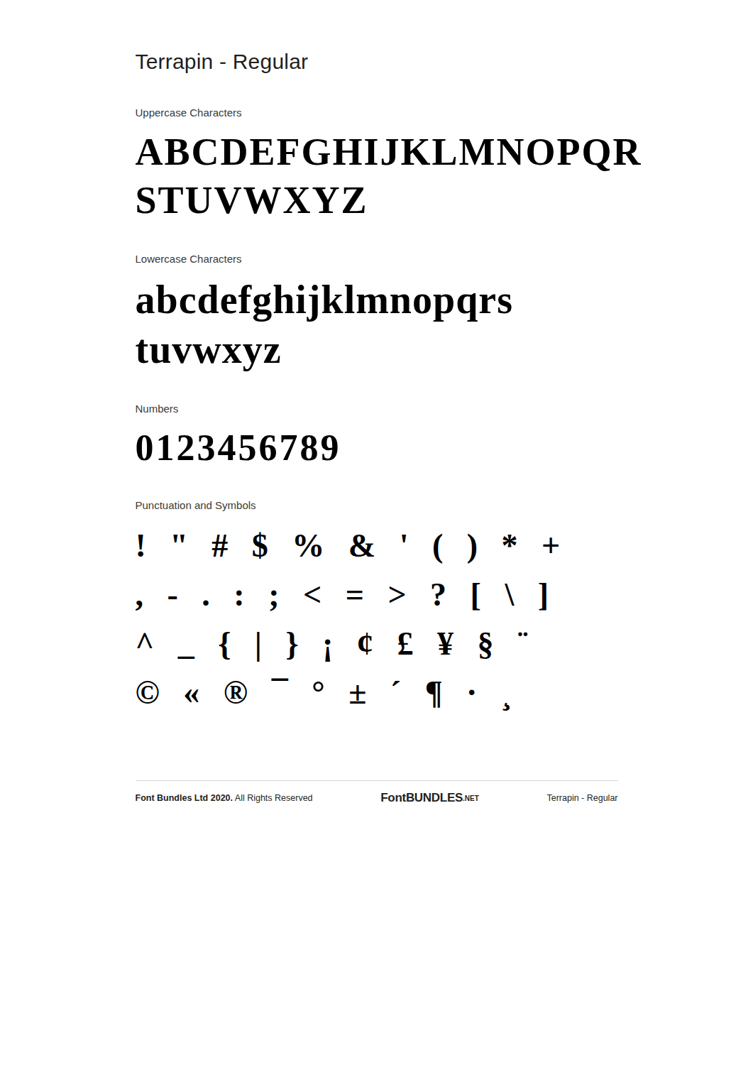Terrapin - Regular
Uppercase Characters
ABCDEFGHIJKLMNOPQR
STUVWXYZ
Lowercase Characters
abcdefghijklmnopqrs
tuvwxyz
Numbers
0123456789
Punctuation and Symbols
! " # $ % & ' ( ) * + , - . : ; < = > ? [ \ ] ^ _ { | } ¡ ¢ £ ¥ § ¨ © « ® ¯ ° ± ´ ¶ · ¸
Font Bundles Ltd 2020. All Rights Reserved
FontBUNDLES.NET
Terrapin - Regular